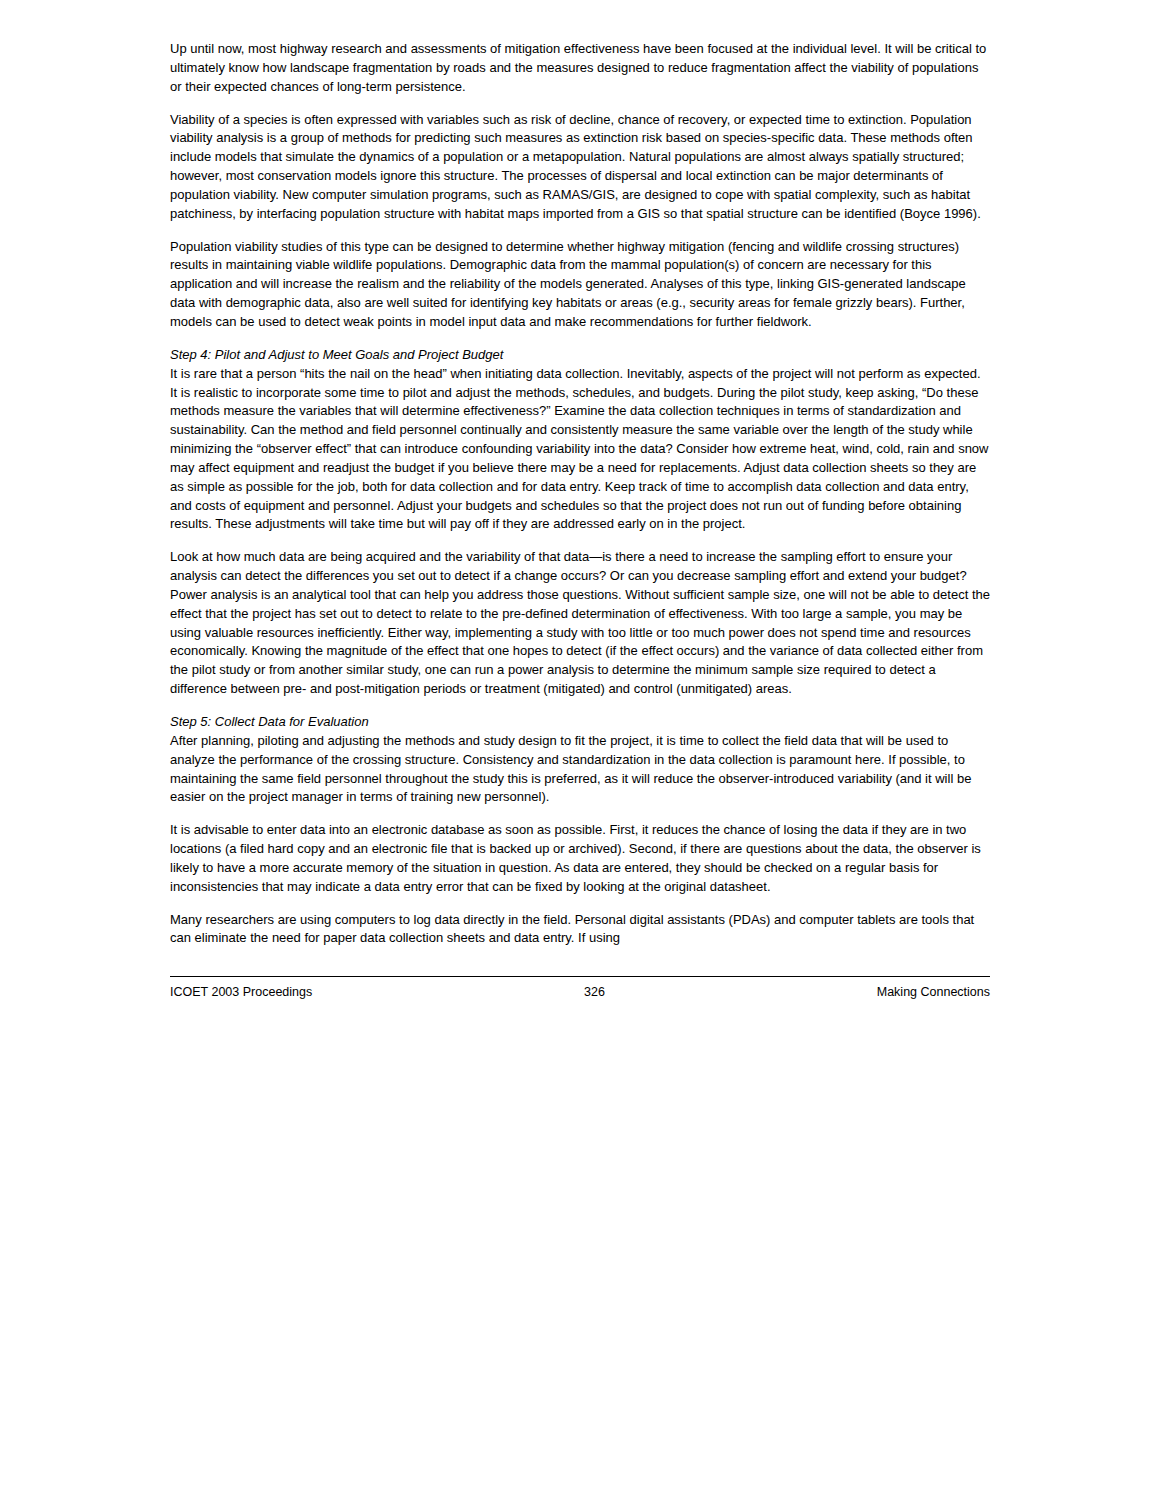Up until now, most highway research and assessments of mitigation effectiveness have been focused at the individual level. It will be critical to ultimately know how landscape fragmentation by roads and the measures designed to reduce fragmentation affect the viability of populations or their expected chances of long-term persistence.
Viability of a species is often expressed with variables such as risk of decline, chance of recovery, or expected time to extinction. Population viability analysis is a group of methods for predicting such measures as extinction risk based on species-specific data. These methods often include models that simulate the dynamics of a population or a metapopulation. Natural populations are almost always spatially structured; however, most conservation models ignore this structure. The processes of dispersal and local extinction can be major determinants of population viability. New computer simulation programs, such as RAMAS/GIS, are designed to cope with spatial complexity, such as habitat patchiness, by interfacing population structure with habitat maps imported from a GIS so that spatial structure can be identified (Boyce 1996).
Population viability studies of this type can be designed to determine whether highway mitigation (fencing and wildlife crossing structures) results in maintaining viable wildlife populations. Demographic data from the mammal population(s) of concern are necessary for this application and will increase the realism and the reliability of the models generated. Analyses of this type, linking GIS-generated landscape data with demographic data, also are well suited for identifying key habitats or areas (e.g., security areas for female grizzly bears). Further, models can be used to detect weak points in model input data and make recommendations for further fieldwork.
Step 4: Pilot and Adjust to Meet Goals and Project Budget
It is rare that a person “hits the nail on the head” when initiating data collection. Inevitably, aspects of the project will not perform as expected. It is realistic to incorporate some time to pilot and adjust the methods, schedules, and budgets. During the pilot study, keep asking, “Do these methods measure the variables that will determine effectiveness?” Examine the data collection techniques in terms of standardization and sustainability. Can the method and field personnel continually and consistently measure the same variable over the length of the study while minimizing the “observer effect” that can introduce confounding variability into the data? Consider how extreme heat, wind, cold, rain and snow may affect equipment and readjust the budget if you believe there may be a need for replacements. Adjust data collection sheets so they are as simple as possible for the job, both for data collection and for data entry. Keep track of time to accomplish data collection and data entry, and costs of equipment and personnel. Adjust your budgets and schedules so that the project does not run out of funding before obtaining results. These adjustments will take time but will pay off if they are addressed early on in the project.
Look at how much data are being acquired and the variability of that data—is there a need to increase the sampling effort to ensure your analysis can detect the differences you set out to detect if a change occurs? Or can you decrease sampling effort and extend your budget? Power analysis is an analytical tool that can help you address those questions. Without sufficient sample size, one will not be able to detect the effect that the project has set out to detect to relate to the pre-defined determination of effectiveness. With too large a sample, you may be using valuable resources inefficiently. Either way, implementing a study with too little or too much power does not spend time and resources economically. Knowing the magnitude of the effect that one hopes to detect (if the effect occurs) and the variance of data collected either from the pilot study or from another similar study, one can run a power analysis to determine the minimum sample size required to detect a difference between pre- and post-mitigation periods or treatment (mitigated) and control (unmitigated) areas.
Step 5: Collect Data for Evaluation
After planning, piloting and adjusting the methods and study design to fit the project, it is time to collect the field data that will be used to analyze the performance of the crossing structure. Consistency and standardization in the data collection is paramount here. If possible, to maintaining the same field personnel throughout the study this is preferred, as it will reduce the observer-introduced variability (and it will be easier on the project manager in terms of training new personnel).
It is advisable to enter data into an electronic database as soon as possible. First, it reduces the chance of losing the data if they are in two locations (a filed hard copy and an electronic file that is backed up or archived). Second, if there are questions about the data, the observer is likely to have a more accurate memory of the situation in question. As data are entered, they should be checked on a regular basis for inconsistencies that may indicate a data entry error that can be fixed by looking at the original datasheet.
Many researchers are using computers to log data directly in the field. Personal digital assistants (PDAs) and computer tablets are tools that can eliminate the need for paper data collection sheets and data entry. If using
ICOET 2003 Proceedings 326 Making Connections